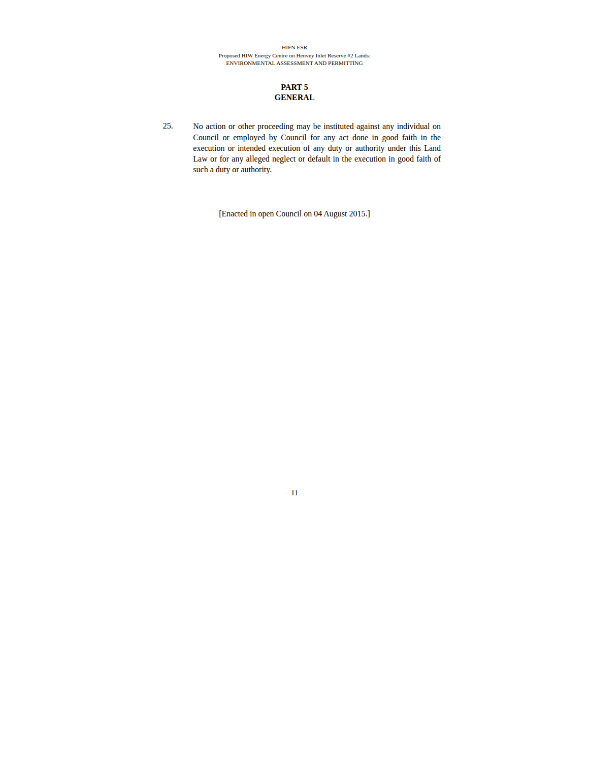HIFN ESR
Proposed HIW Energy Centre on Henvey Inlet Reserve #2 Lands:
ENVIRONMENTAL ASSESSMENT AND PERMITTING
PART 5
GENERAL
25.
No action or other proceeding may be instituted against any individual on Council or employed by Council for any act done in good faith in the execution or intended execution of any duty or authority under this Land Law or for any alleged neglect or default in the execution in good faith of such a duty or authority.
[Enacted in open Council on 04 August 2015.]
− 11 −